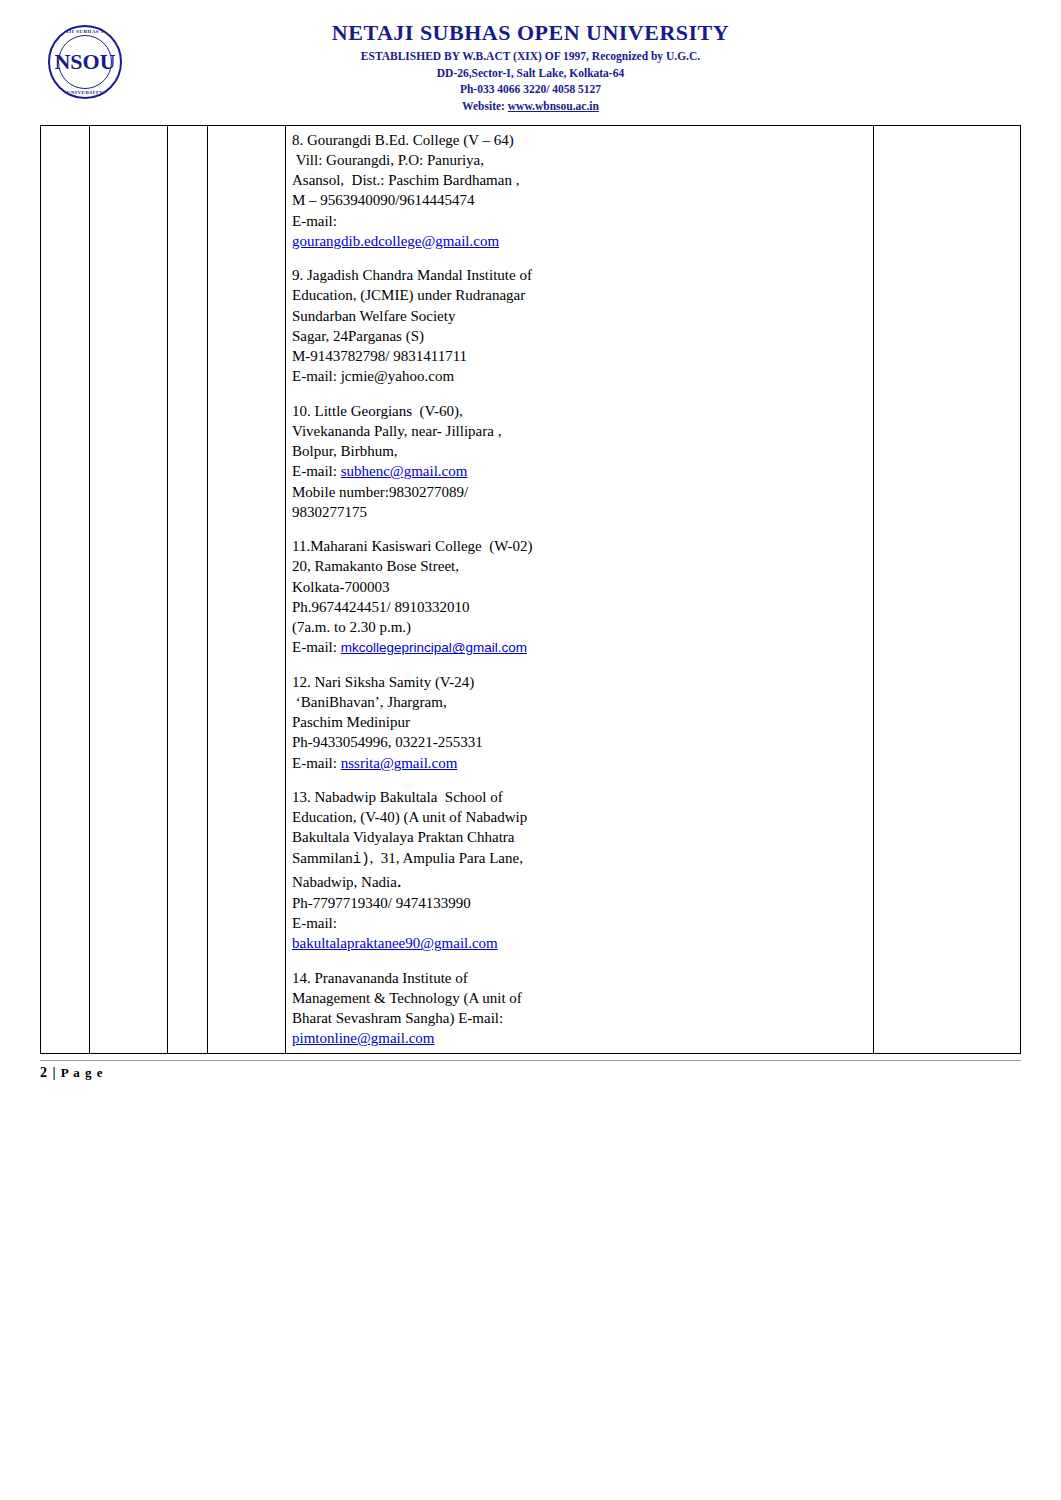NETAJI SUBHAS OPEN
NSOU
UNIVERSITY
NETAJI SUBHAS OPEN UNIVERSITY
ESTABLISHED BY W.B.ACT (XIX) OF 1997, Recognized by U.G.C.
DD-26,Sector-I, Salt Lake, Kolkata-64
Ph-033 4066 3220/ 4058 5127
Website: www.wbnsou.ac.in
| | | | | 8. Gourangdi B.Ed. College (V – 64) Vill: Gourangdi, P.O: Panuriya, Asansol, Dist.: Paschim Bardhaman , M – 9563940090/9614445474 E-mail: gourangdib.edcollege@gmail.com 9. Jagadish Chandra Mandal Institute of Education, (JCMIE) under Rudranagar Sundarban Welfare Society Sagar, 24Parganas (S) M-9143782798/ 9831411711 E-mail: jcmie@yahoo.com 10. Little Georgians (V-60), Vivekananda Pally, near- Jillipara , Bolpur, Birbhum, E-mail: subhenc@gmail.com Mobile number:9830277089/ 9830277175 11.Maharani Kasiswari College (W-02) 20, Ramakanto Bose Street, Kolkata-700003 Ph.9674424451/ 8910332010 (7a.m. to 2.30 p.m.) E-mail: mkcollegeprincipal@gmail.com 12. Nari Siksha Samity (V-24) ‘BaniBhavan’, Jhargram, Paschim Medinipur Ph-9433054996, 03221-255331 E-mail: nssrita@gmail.com 13. Nabadwip Bakultala School of Education, (V-40) (A unit of Nabadwip Bakultala Vidyalaya Praktan Chhatra Sammilan i) , 31, Ampulia Para Lane, Nabadwip, Nadia . Ph-7797719340/ 9474133990 E-mail: bakultalapraktanee90@gmail.com 14. Pranavananda Institute of Management & Technology (A unit of Bharat Sevashram Sangha) E-mail: pimtonline@gmail.com | |
2 | P a g e